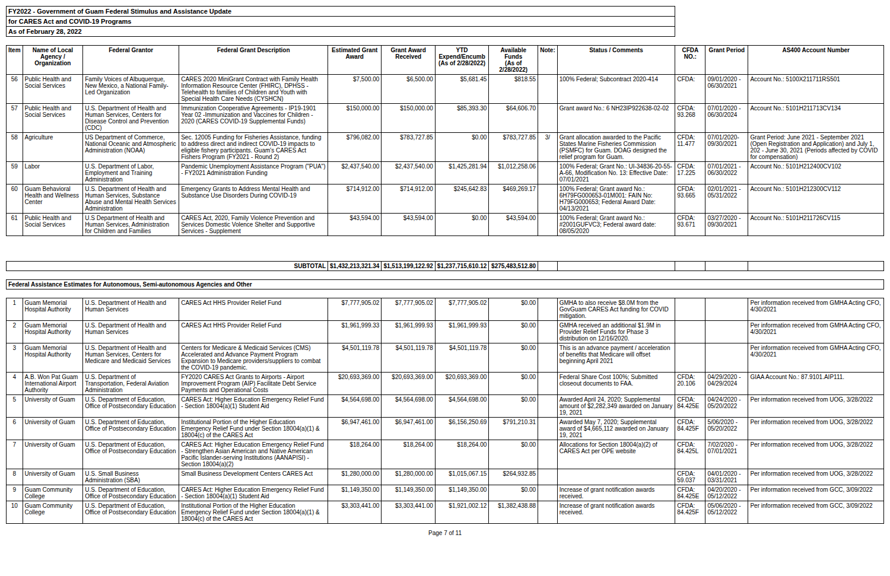| FY2022 - Government of Guam Federal Stimulus and Assistance Update |
| for CARES Act and COVID-19 Programs |
| As of February 28, 2022 |
| Item | Name of Local Agency / Organization | Federal Grantor | Federal Grant Description | Estimated Grant Award | Grant Award Received | YTD Expend/Encumb (As of 2/28/2022) | Available Funds (As of 2/28/2022) | Note: | Status / Comments | CFDA NO.: | Grant Period | AS400 Account Number |
| 56 | Public Health and Social Services | Family Voices of Albuquerque, New Mexico, a National Family-Led Organization | CARES 2020 MiniGrant Contract with Family Health Information Resource Center (FHIRC), DPHSS - Telehealth to families of Children and Youth with Special Health Care Needs (CYSHCN) | $7,500.00 | $6,500.00 | $5,681.45 | $818.55 | | 100% Federal; Subcontract 2020-414 | CFDA: | 09/01/2020 - 06/30/2021 | Account No.: 5100X211711RS501 |
| 57 | Public Health and Social Services | U.S. Department of Health and Human Services, Centers for Disease Control and Prevention (CDC) | Immunization Cooperative Agreements - IP19-1901 Year 02 -Immunization and Vaccines for Children - 2020 (CARES COVID-19 Supplemental Funds) | $150,000.00 | $150,000.00 | $85,393.30 | $64,606.70 | | Grant award No.: 6 NH23IP922638-02-02 | CFDA: 93.268 | 07/01/2020 - 06/30/2024 | Account No.: 5101H211713CV134 |
| 58 | Agriculture | US Department of Commerce, National Oceanic and Atmospheric Administration (NOAA) | Sec. 12005 Funding for Fisheries Assistance, funding to address direct and indirect COVID-19 impacts to eligible fishery participants. Guam's CARES Act Fishers Program (FY2021 - Round 2) | $796,082.00 | $783,727.85 | $0.00 | $783,727.85 | 3/ | Grant allocation awarded to the Pacific States Marine Fisheries Commission (PSMFC) for Guam. DOAG designed the relief program for Guam. | CFDA: 11.477 | 07/01/2020-09/30/2021 | Grant Period: June 2021 - September 2021 (Open Registration and Application) and July 1, 202 - June 30, 2021 (Periods affected by COVID for compensation) |
| 59 | Labor | U.S. Department of Labor, Employment and Training Administration | Pandemic Unemployment Assistance Program ("PUA") - FY2021 Administration Funding | $2,437,540.00 | $2,437,540.00 | $1,425,281.94 | $1,012,258.06 | | 100% Federal; Grant No.: UI-34836-20-55-A-66, Modification No. 13: Effective Date: 07/01/2021 | CFDA: 17.225 | 07/01/2021 - 06/30/2022 | Account No.: 5101H212400CV102 |
| 60 | Guam Behavioral Health and Wellness Center | U.S. Department of Health and Human Services, Substance Abuse and Mental Health Services Administration | Emergency Grants to Address Mental Health and Substance Use Disorders During COVID-19 | $714,912.00 | $714,912.00 | $245,642.83 | $469,269.17 | | 100% Federal; Grant award No.: 6H79FG000653-01M001: FAIN No: H79FG000653; Federal Award Date: 04/13/2021 | CFDA: 93.665 | 02/01/2021 - 05/31/2022 | Account No.: 5101H212300CV112 |
| 61 | Public Health and Social Services | U.S Department of Health and Human Services, Administration for Children and Families | CARES Act, 2020, Family Violence Prevention and Services Domestic Volence Shelter and Supportive Services - Supplement | $43,594.00 | $43,594.00 | $0.00 | $43,594.00 | | 100% Federal; Grant award No.: #2001GUFVC3; Federal award date: 08/05/2020 | CFDA: 93.671 | 03/27/2020 - 09/30/2021 | Account No.: 5101H211726CV115 |
| SUBTOTAL | $1,432,213,321.34 | $1,513,199,122.92 | $1,237,715,610.12 | $275,483,512.80 | | | | | |
| Federal Assistance Estimates for Autonomous, Semi-autonomous Agencies and Other |
| 1 | Guam Memorial Hospital Authority | U.S. Department of Health and Human Services | CARES Act HHS Provider Relief Fund | $7,777,905.02 | $7,777,905.02 | $7,777,905.02 | $0.00 | | GMHA to also receive $8.0M from the GovGuam CARES Act funding for COVID mitigation. | | | Per information received from GMHA Acting CFO, 4/30/2021 |
| 2 | Guam Memorial Hospital Authority | U.S. Department of Health and Human Services | CARES Act HHS Provider Relief Fund | $1,961,999.33 | $1,961,999.93 | $1,961,999.93 | $0.00 | | GMHA received an additional $1.9M in Provider Relief Funds for Phase 3 distribution on 12/16/2020. | | | Per information received from GMHA Acting CFO, 4/30/2021 |
| 3 | Guam Memorial Hospital Authority | U.S. Department of Health and Human Services, Centers for Medicare and Medicaid Services | Centers for Medicare & Medicaid Services (CMS) Accelerated and Advance Payment Program Expansion to Medicare providers/suppliers to combat the COVID-19 pandemic. | $4,501,119.78 | $4,501,119.78 | $4,501,119.78 | $0.00 | | This is an advance payment / acceleration of benefits that Medicare will offset beginning April 2021 | | | Per information received from GMHA Acting CFO, 4/30/2021 |
| 4 | A.B. Won Pat Guam International Airport Authority | U.S. Department of Transportation, Federal Aviation Administration | FY2020 CARES Act Grants to Airports - Airport Improvement Program (AIP) Facilitate Debt Service Payments and Operational Costs | $20,693,369.00 | $20,693,369.00 | $20,693,369.00 | $0.00 | | Federal Share Cost 100%; Submitted closeout documents to FAA. | CFDA: 20.106 | 04/29/2020 - 04/29/2024 | GIAA Account No.: 87.9101.AIP111. |
| 5 | University of Guam | U.S. Department of Education, Office of Postsecondary Education | CARES Act: Higher Education Emergency Relief Fund - Section 18004(a)(1) Student Aid | $4,564,698.00 | $4,564,698.00 | $4,564,698.00 | $0.00 | | Awarded April 24, 2020; Supplemental amount of $2,282,349 awarded on January 19, 2021 | CFDA: 84.425E | 04/24/2020 - 05/20/2022 | Per information received from UOG, 3/28/2022 |
| 6 | University of Guam | U.S. Department of Education, Office of Postsecondary Education | Institutional Portion of the Higher Education Emergency Relief Fund under Section 18004(a)(1) & 18004(c) of the CARES Act | $6,947,461.00 | $6,947,461.00 | $6,156,250.69 | $791,210.31 | | Awarded May 7, 2020; Supplemental award of $4,665,112 awarded on January 19, 2021 | CFDA: 84.425F | 5/06/2020 - 05/20/2022 | Per information received from UOG, 3/28/2022 |
| 7 | University of Guam | U.S. Department of Education, Office of Postsecondary Education | CARES Act: Higher Education Emergency Relief Fund - Strengthen Asian American and Native American Pacific Islander-serving Institutions (AANAPISI) - Section 18004(a)(2) | $18,264.00 | $18,264.00 | $18,264.00 | $0.00 | | Allocations for Section 18004(a)(2) of CARES Act per OPE website | CFDA: 84.425L | 7/02/2020 - 07/01/2021 | Per information received from UOG, 3/28/2022 |
| 8 | University of Guam | U.S. Small Business Administration (SBA) | Small Business Development Centers CARES Act | $1,280,000.00 | $1,280,000.00 | $1,015,067.15 | $264,932.85 | | | CFDA: 59.037 | 04/01/2020 - 03/31/2021 | Per information received from UOG, 3/28/2022 |
| 9 | Guam Community College | U.S. Department of Education, Office of Postsecondary Education | CARES Act: Higher Education Emergency Relief Fund - Section 18004(a)(1) Student Aid | $1,149,350.00 | $1,149,350.00 | $1,149,350.00 | $0.00 | | Increase of grant notification awards received. | CFDA: 84.425E | 04/20/2020 - 05/12/2022 | Per information received from GCC, 3/09/2022 |
| 10 | Guam Community College | U.S. Department of Education, Office of Postsecondary Education | Institutional Portion of the Higher Education Emergency Relief Fund under Section 18004(a)(1) & 18004(c) of the CARES Act | $3,303,441.00 | $3,303,441.00 | $1,921,002.12 | $1,382,438.88 | | Increase of grant notification awards received. | CFDA: 84.425F | 05/06/2020 - 05/12/2022 | Per information received from GCC, 3/09/2022 |
Page 7 of 11